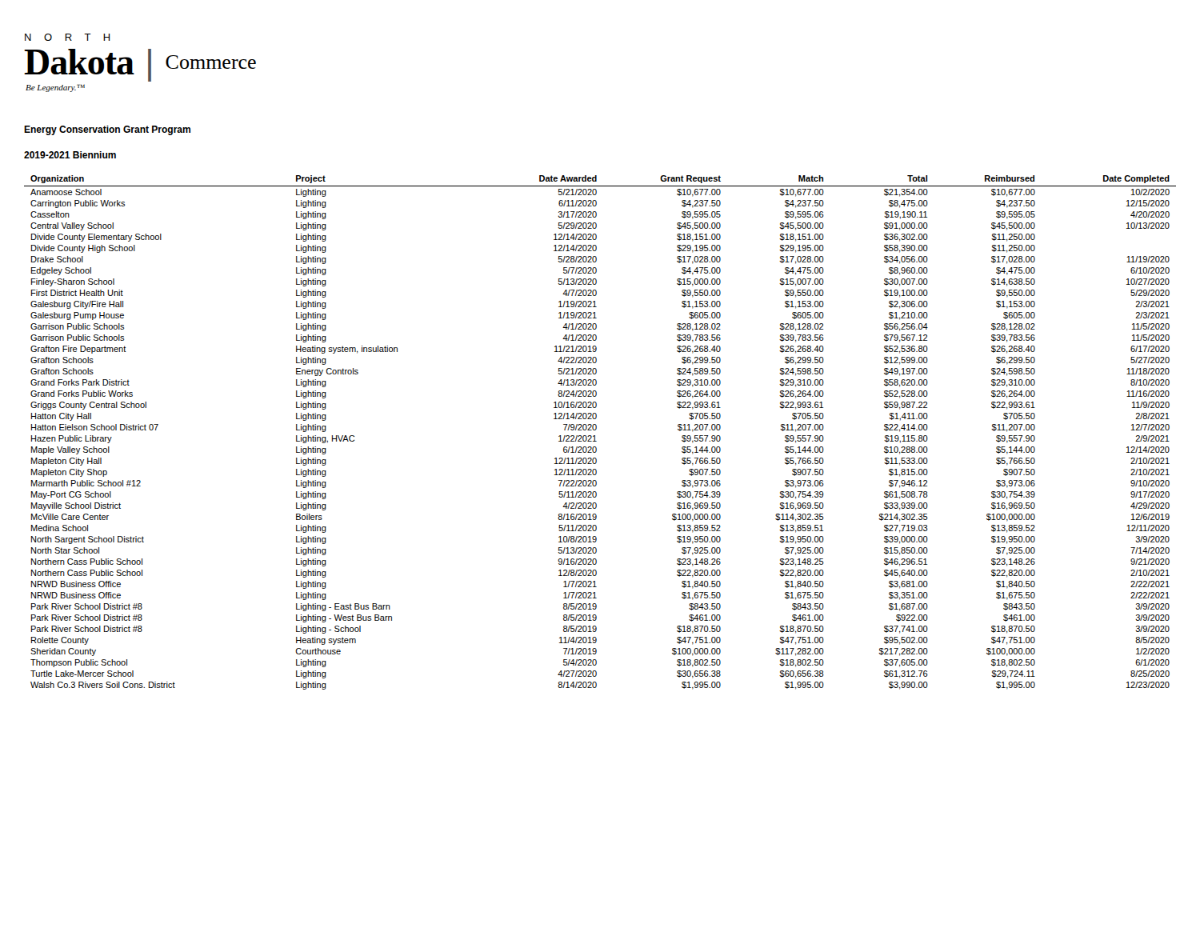N O R T H
Dakota | Commerce
Be Legendary.™
Energy Conservation Grant Program
2019-2021 Biennium
| Organization | Project | Date Awarded | Grant Request | Match | Total | Reimbursed | Date Completed |
| --- | --- | --- | --- | --- | --- | --- | --- |
| Anamoose School | Lighting | 5/21/2020 | $10,677.00 | $10,677.00 | $21,354.00 | $10,677.00 | 10/2/2020 |
| Carrington Public Works | Lighting | 6/11/2020 | $4,237.50 | $4,237.50 | $8,475.00 | $4,237.50 | 12/15/2020 |
| Casselton | Lighting | 3/17/2020 | $9,595.05 | $9,595.06 | $19,190.11 | $9,595.05 | 4/20/2020 |
| Central Valley School | Lighting | 5/29/2020 | $45,500.00 | $45,500.00 | $91,000.00 | $45,500.00 | 10/13/2020 |
| Divide County Elementary School | Lighting | 12/14/2020 | $18,151.00 | $18,151.00 | $36,302.00 | $11,250.00 | |
| Divide County High School | Lighting | 12/14/2020 | $29,195.00 | $29,195.00 | $58,390.00 | $11,250.00 | |
| Drake School | Lighting | 5/28/2020 | $17,028.00 | $17,028.00 | $34,056.00 | $17,028.00 | 11/19/2020 |
| Edgeley School | Lighting | 5/7/2020 | $4,475.00 | $4,475.00 | $8,960.00 | $4,475.00 | 6/10/2020 |
| Finley-Sharon School | Lighting | 5/13/2020 | $15,000.00 | $15,007.00 | $30,007.00 | $14,638.50 | 10/27/2020 |
| First District Health Unit | Lighting | 4/7/2020 | $9,550.00 | $9,550.00 | $19,100.00 | $9,550.00 | 5/29/2020 |
| Galesburg City/Fire Hall | Lighting | 1/19/2021 | $1,153.00 | $1,153.00 | $2,306.00 | $1,153.00 | 2/3/2021 |
| Galesburg Pump House | Lighting | 1/19/2021 | $605.00 | $605.00 | $1,210.00 | $605.00 | 2/3/2021 |
| Garrison Public Schools | Lighting | 4/1/2020 | $28,128.02 | $28,128.02 | $56,256.04 | $28,128.02 | 11/5/2020 |
| Garrison Public Schools | Lighting | 4/1/2020 | $39,783.56 | $39,783.56 | $79,567.12 | $39,783.56 | 11/5/2020 |
| Grafton Fire Department | Heating system, insulation | 11/21/2019 | $26,268.40 | $26,268.40 | $52,536.80 | $26,268.40 | 6/17/2020 |
| Grafton Schools | Lighting | 4/22/2020 | $6,299.50 | $6,299.50 | $12,599.00 | $6,299.50 | 5/27/2020 |
| Grafton Schools | Energy Controls | 5/21/2020 | $24,589.50 | $24,598.50 | $49,197.00 | $24,598.50 | 11/18/2020 |
| Grand Forks Park District | Lighting | 4/13/2020 | $29,310.00 | $29,310.00 | $58,620.00 | $29,310.00 | 8/10/2020 |
| Grand Forks Public Works | Lighting | 8/24/2020 | $26,264.00 | $26,264.00 | $52,528.00 | $26,264.00 | 11/16/2020 |
| Griggs County Central School | Lighting | 10/16/2020 | $22,993.61 | $22,993.61 | $59,987.22 | $22,993.61 | 11/9/2020 |
| Hatton City Hall | Lighting | 12/14/2020 | $705.50 | $705.50 | $1,411.00 | $705.50 | 2/8/2021 |
| Hatton Eielson School District 07 | Lighting | 7/9/2020 | $11,207.00 | $11,207.00 | $22,414.00 | $11,207.00 | 12/7/2020 |
| Hazen Public Library | Lighting, HVAC | 1/22/2021 | $9,557.90 | $9,557.90 | $19,115.80 | $9,557.90 | 2/9/2021 |
| Maple Valley School | Lighting | 6/1/2020 | $5,144.00 | $5,144.00 | $10,288.00 | $5,144.00 | 12/14/2020 |
| Mapleton City Hall | Lighting | 12/11/2020 | $5,766.50 | $5,766.50 | $11,533.00 | $5,766.50 | 2/10/2021 |
| Mapleton City Shop | Lighting | 12/11/2020 | $907.50 | $907.50 | $1,815.00 | $907.50 | 2/10/2021 |
| Marmarth Public School #12 | Lighting | 7/22/2020 | $3,973.06 | $3,973.06 | $7,946.12 | $3,973.06 | 9/10/2020 |
| May-Port CG School | Lighting | 5/11/2020 | $30,754.39 | $30,754.39 | $61,508.78 | $30,754.39 | 9/17/2020 |
| Mayville School District | Lighting | 4/2/2020 | $16,969.50 | $16,969.50 | $33,939.00 | $16,969.50 | 4/29/2020 |
| McVille Care Center | Boilers | 8/16/2019 | $100,000.00 | $114,302.35 | $214,302.35 | $100,000.00 | 12/6/2019 |
| Medina School | Lighting | 5/11/2020 | $13,859.52 | $13,859.51 | $27,719.03 | $13,859.52 | 12/11/2020 |
| North Sargent School District | Lighting | 10/8/2019 | $19,950.00 | $19,950.00 | $39,000.00 | $19,950.00 | 3/9/2020 |
| North Star School | Lighting | 5/13/2020 | $7,925.00 | $7,925.00 | $15,850.00 | $7,925.00 | 7/14/2020 |
| Northern Cass Public School | Lighting | 9/16/2020 | $23,148.26 | $23,148.25 | $46,296.51 | $23,148.26 | 9/21/2020 |
| Northern Cass Public School | Lighting | 12/8/2020 | $22,820.00 | $22,820.00 | $45,640.00 | $22,820.00 | 2/10/2021 |
| NRWD Business Office | Lighting | 1/7/2021 | $1,840.50 | $1,840.50 | $3,681.00 | $1,840.50 | 2/22/2021 |
| NRWD Business Office | Lighting | 1/7/2021 | $1,675.50 | $1,675.50 | $3,351.00 | $1,675.50 | 2/22/2021 |
| Park River School District #8 | Lighting - East Bus Barn | 8/5/2019 | $843.50 | $843.50 | $1,687.00 | $843.50 | 3/9/2020 |
| Park River School District #8 | Lighting - West Bus Barn | 8/5/2019 | $461.00 | $461.00 | $922.00 | $461.00 | 3/9/2020 |
| Park River School District #8 | Lighting - School | 8/5/2019 | $18,870.50 | $18,870.50 | $37,741.00 | $18,870.50 | 3/9/2020 |
| Rolette County | Heating system | 11/4/2019 | $47,751.00 | $47,751.00 | $95,502.00 | $47,751.00 | 8/5/2020 |
| Sheridan County | Courthouse | 7/1/2019 | $100,000.00 | $117,282.00 | $217,282.00 | $100,000.00 | 1/2/2020 |
| Thompson Public School | Lighting | 5/4/2020 | $18,802.50 | $18,802.50 | $37,605.00 | $18,802.50 | 6/1/2020 |
| Turtle Lake-Mercer School | Lighting | 4/27/2020 | $30,656.38 | $60,656.38 | $61,312.76 | $29,724.11 | 8/25/2020 |
| Walsh Co.3 Rivers Soil Cons. District | Lighting | 8/14/2020 | $1,995.00 | $1,995.00 | $3,990.00 | $1,995.00 | 12/23/2020 |